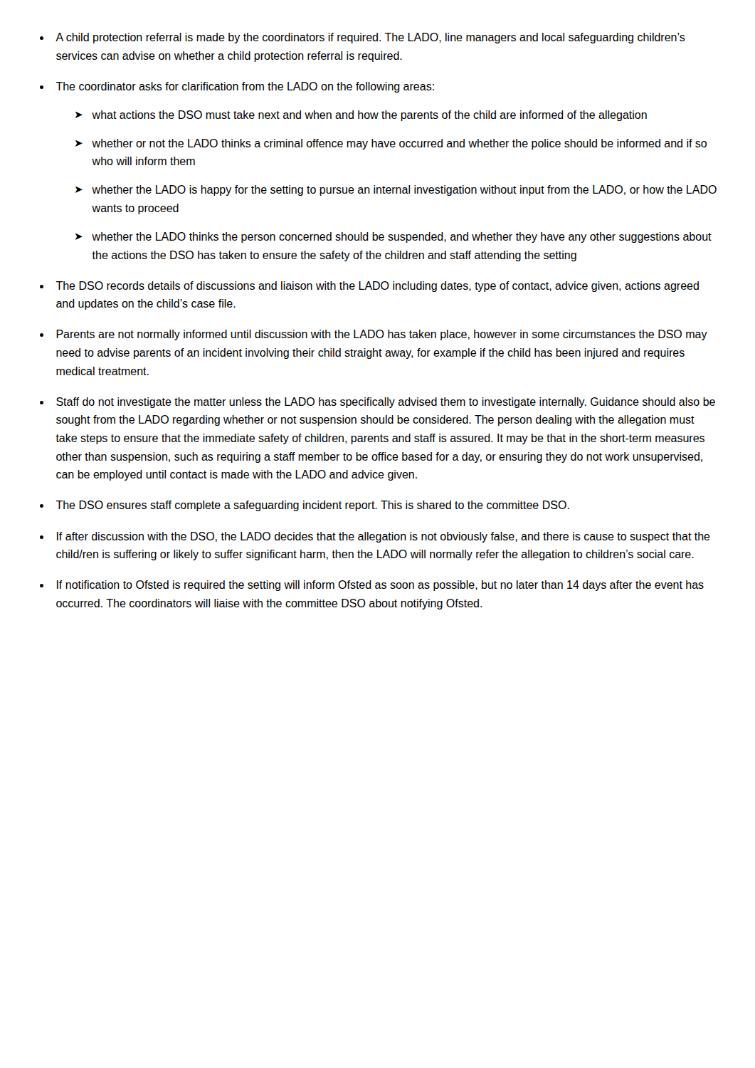A child protection referral is made by the coordinators if required. The LADO, line managers and local safeguarding children’s services can advise on whether a child protection referral is required.
The coordinator asks for clarification from the LADO on the following areas:
what actions the DSO must take next and when and how the parents of the child are informed of the allegation
whether or not the LADO thinks a criminal offence may have occurred and whether the police should be informed and if so who will inform them
whether the LADO is happy for the setting to pursue an internal investigation without input from the LADO, or how the LADO wants to proceed
whether the LADO thinks the person concerned should be suspended, and whether they have any other suggestions about the actions the DSO has taken to ensure the safety of the children and staff attending the setting
The DSO records details of discussions and liaison with the LADO including dates, type of contact, advice given, actions agreed and updates on the child’s case file.
Parents are not normally informed until discussion with the LADO has taken place, however in some circumstances the DSO may need to advise parents of an incident involving their child straight away, for example if the child has been injured and requires medical treatment.
Staff do not investigate the matter unless the LADO has specifically advised them to investigate internally. Guidance should also be sought from the LADO regarding whether or not suspension should be considered. The person dealing with the allegation must take steps to ensure that the immediate safety of children, parents and staff is assured. It may be that in the short-term measures other than suspension, such as requiring a staff member to be office based for a day, or ensuring they do not work unsupervised, can be employed until contact is made with the LADO and advice given.
The DSO ensures staff complete a safeguarding incident report. This is shared to the committee DSO.
If after discussion with the DSO, the LADO decides that the allegation is not obviously false, and there is cause to suspect that the child/ren is suffering or likely to suffer significant harm, then the LADO will normally refer the allegation to children’s social care.
If notification to Ofsted is required the setting will inform Ofsted as soon as possible, but no later than 14 days after the event has occurred. The coordinators will liaise with the committee DSO about notifying Ofsted.